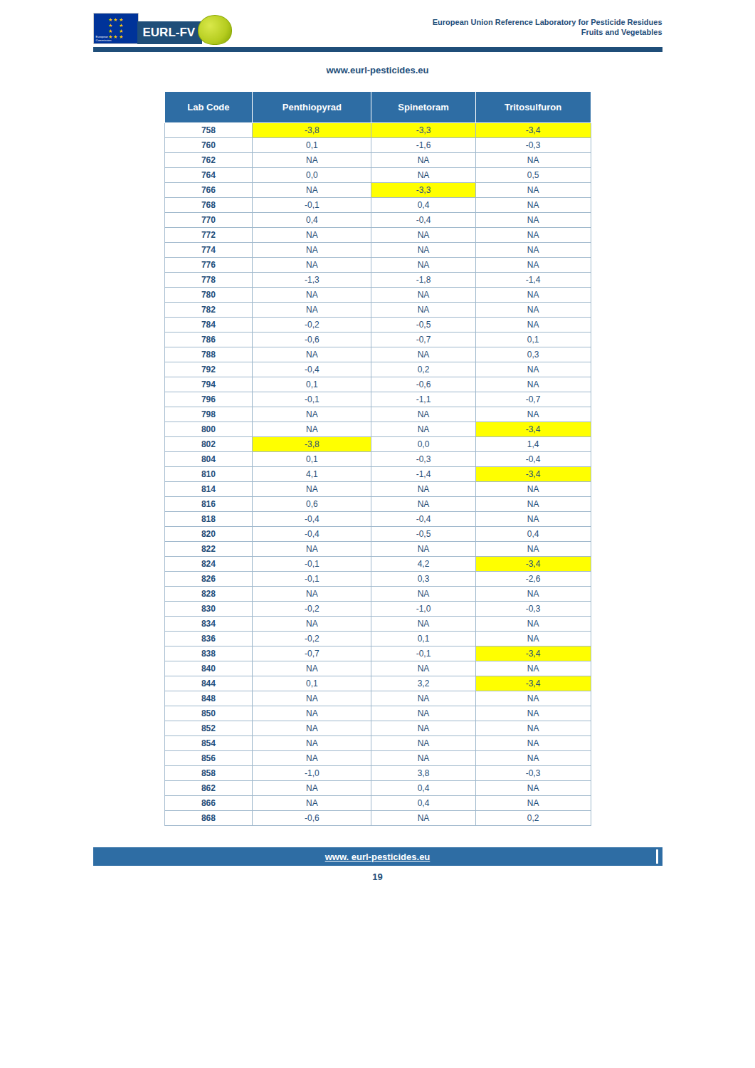★ ★ ★
★ ★
★ ★
★ ★ ★
European
Commission
EURL-FV
European Union Reference Laboratory for Pesticide Residues
Fruits and Vegetables
www.eurl-pesticides.eu
| Lab Code | Penthiopyrad | Spinetoram | Tritosulfuron |
| --- | --- | --- | --- |
| 758 | -3,8 | -3,3 | -3,4 |
| 760 | 0,1 | -1,6 | -0,3 |
| 762 | NA | NA | NA |
| 764 | 0,0 | NA | 0,5 |
| 766 | NA | -3,3 | NA |
| 768 | -0,1 | 0,4 | NA |
| 770 | 0,4 | -0,4 | NA |
| 772 | NA | NA | NA |
| 774 | NA | NA | NA |
| 776 | NA | NA | NA |
| 778 | -1,3 | -1,8 | -1,4 |
| 780 | NA | NA | NA |
| 782 | NA | NA | NA |
| 784 | -0,2 | -0,5 | NA |
| 786 | -0,6 | -0,7 | 0,1 |
| 788 | NA | NA | 0,3 |
| 792 | -0,4 | 0,2 | NA |
| 794 | 0,1 | -0,6 | NA |
| 796 | -0,1 | -1,1 | -0,7 |
| 798 | NA | NA | NA |
| 800 | NA | NA | -3,4 |
| 802 | -3,8 | 0,0 | 1,4 |
| 804 | 0,1 | -0,3 | -0,4 |
| 810 | 4,1 | -1,4 | -3,4 |
| 814 | NA | NA | NA |
| 816 | 0,6 | NA | NA |
| 818 | -0,4 | -0,4 | NA |
| 820 | -0,4 | -0,5 | 0,4 |
| 822 | NA | NA | NA |
| 824 | -0,1 | 4,2 | -3,4 |
| 826 | -0,1 | 0,3 | -2,6 |
| 828 | NA | NA | NA |
| 830 | -0,2 | -1,0 | -0,3 |
| 834 | NA | NA | NA |
| 836 | -0,2 | 0,1 | NA |
| 838 | -0,7 | -0,1 | -3,4 |
| 840 | NA | NA | NA |
| 844 | 0,1 | 3,2 | -3,4 |
| 848 | NA | NA | NA |
| 850 | NA | NA | NA |
| 852 | NA | NA | NA |
| 854 | NA | NA | NA |
| 856 | NA | NA | NA |
| 858 | -1,0 | 3,8 | -0,3 |
| 862 | NA | 0,4 | NA |
| 866 | NA | 0,4 | NA |
| 868 | -0,6 | NA | 0,2 |
www. eurl-pesticides.eu
19